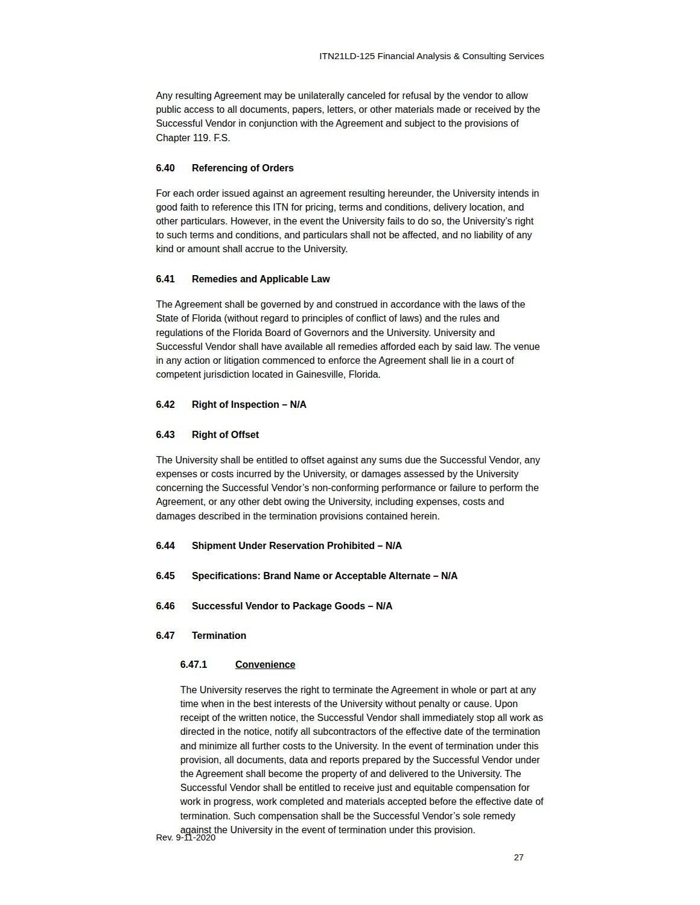ITN21LD-125 Financial Analysis & Consulting Services
Any resulting Agreement may be unilaterally canceled for refusal by the vendor to allow public access to all documents, papers, letters, or other materials made or received by the Successful Vendor in conjunction with the Agreement and subject to the provisions of Chapter 119. F.S.
6.40 Referencing of Orders
For each order issued against an agreement resulting hereunder, the University intends in good faith to reference this ITN for pricing, terms and conditions, delivery location, and other particulars. However, in the event the University fails to do so, the University’s right to such terms and conditions, and particulars shall not be affected, and no liability of any kind or amount shall accrue to the University.
6.41 Remedies and Applicable Law
The Agreement shall be governed by and construed in accordance with the laws of the State of Florida (without regard to principles of conflict of laws) and the rules and regulations of the Florida Board of Governors and the University. University and Successful Vendor shall have available all remedies afforded each by said law. The venue in any action or litigation commenced to enforce the Agreement shall lie in a court of competent jurisdiction located in Gainesville, Florida.
6.42 Right of Inspection – N/A
6.43 Right of Offset
The University shall be entitled to offset against any sums due the Successful Vendor, any expenses or costs incurred by the University, or damages assessed by the University concerning the Successful Vendor’s non-conforming performance or failure to perform the Agreement, or any other debt owing the University, including expenses, costs and damages described in the termination provisions contained herein.
6.44 Shipment Under Reservation Prohibited – N/A
6.45 Specifications: Brand Name or Acceptable Alternate – N/A
6.46 Successful Vendor to Package Goods – N/A
6.47 Termination
6.47.1 Convenience
The University reserves the right to terminate the Agreement in whole or part at any time when in the best interests of the University without penalty or cause. Upon receipt of the written notice, the Successful Vendor shall immediately stop all work as directed in the notice, notify all subcontractors of the effective date of the termination and minimize all further costs to the University. In the event of termination under this provision, all documents, data and reports prepared by the Successful Vendor under the Agreement shall become the property of and delivered to the University. The Successful Vendor shall be entitled to receive just and equitable compensation for work in progress, work completed and materials accepted before the effective date of termination. Such compensation shall be the Successful Vendor’s sole remedy against the University in the event of termination under this provision.
Rev. 9-11-2020
27